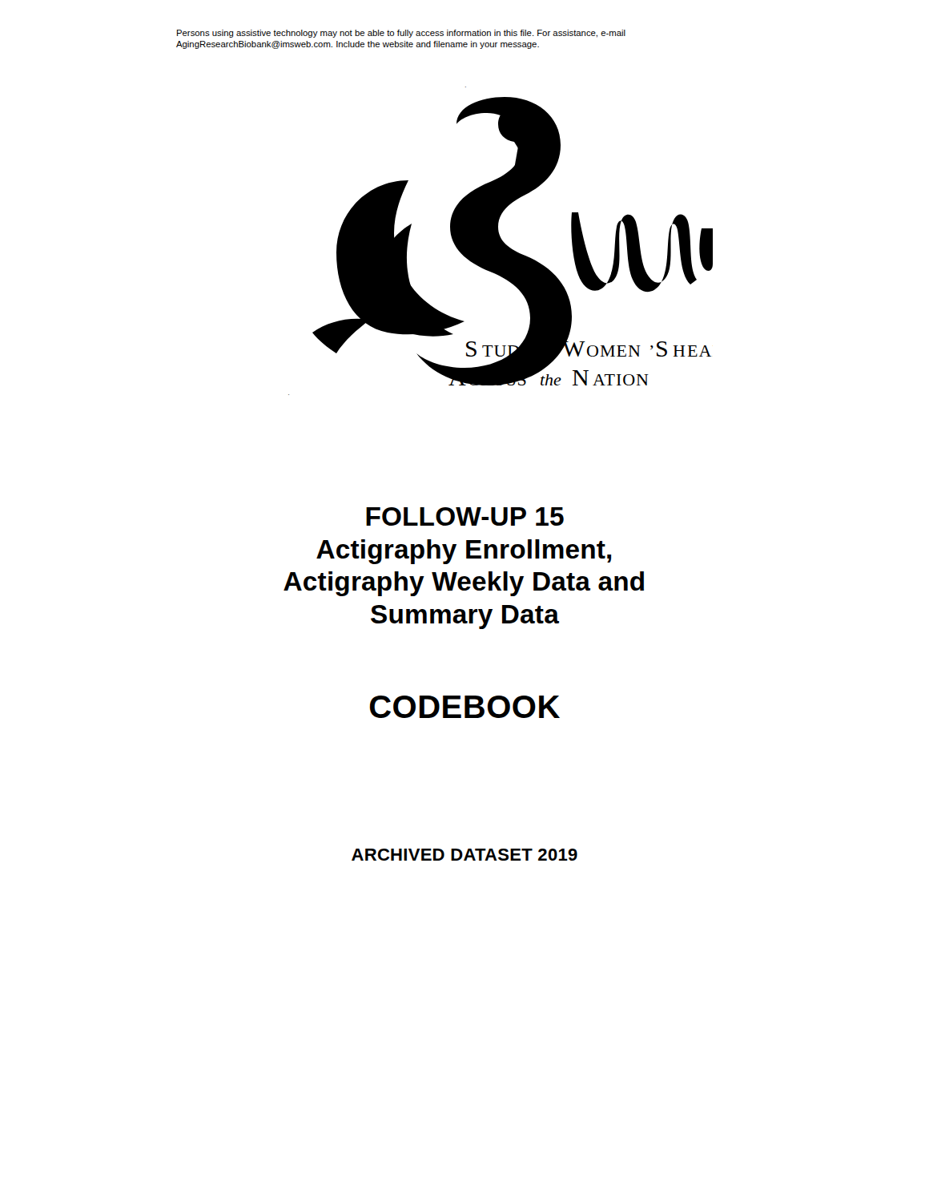Persons using assistive technology may not be able to fully access information in this file. For assistance, e-mail AgingResearchBiobank@imsweb.com. Include the website and filename in your message.
. .
S TUDY of W OMEN ’ S H EALTH A CROSS the N ATION
FOLLOW-UP 15
Actigraphy Enrollment,
Actigraphy Weekly Data and
Summary Data
CODEBOOK
ARCHIVED DATASET 2019